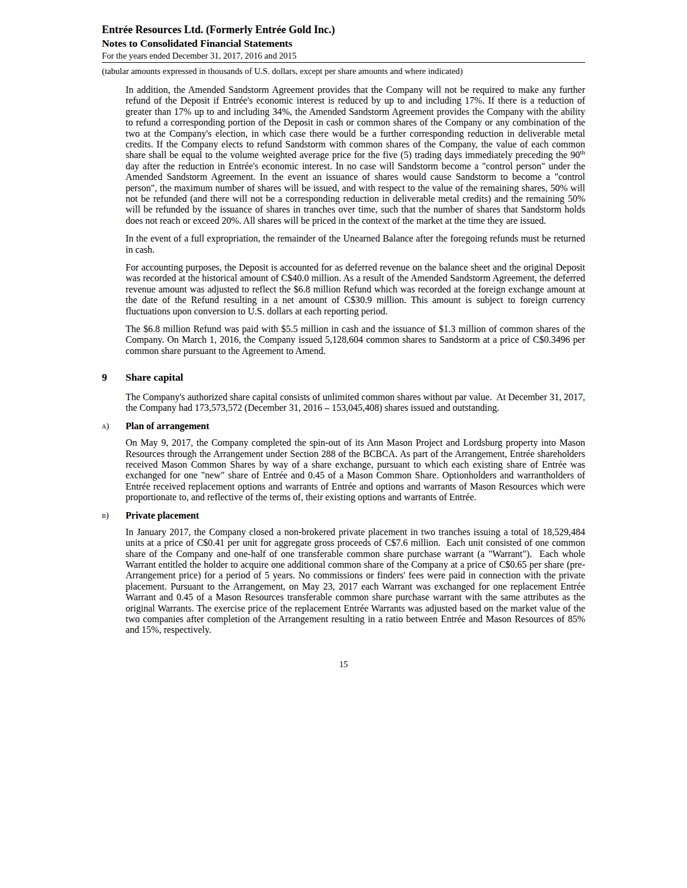Entrée Resources Ltd. (Formerly Entrée Gold Inc.)
Notes to Consolidated Financial Statements
For the years ended December 31, 2017, 2016 and 2015
(tabular amounts expressed in thousands of U.S. dollars, except per share amounts and where indicated)
In addition, the Amended Sandstorm Agreement provides that the Company will not be required to make any further refund of the Deposit if Entrée's economic interest is reduced by up to and including 17%. If there is a reduction of greater than 17% up to and including 34%, the Amended Sandstorm Agreement provides the Company with the ability to refund a corresponding portion of the Deposit in cash or common shares of the Company or any combination of the two at the Company's election, in which case there would be a further corresponding reduction in deliverable metal credits. If the Company elects to refund Sandstorm with common shares of the Company, the value of each common share shall be equal to the volume weighted average price for the five (5) trading days immediately preceding the 90th day after the reduction in Entrée's economic interest. In no case will Sandstorm become a "control person" under the Amended Sandstorm Agreement. In the event an issuance of shares would cause Sandstorm to become a "control person", the maximum number of shares will be issued, and with respect to the value of the remaining shares, 50% will not be refunded (and there will not be a corresponding reduction in deliverable metal credits) and the remaining 50% will be refunded by the issuance of shares in tranches over time, such that the number of shares that Sandstorm holds does not reach or exceed 20%. All shares will be priced in the context of the market at the time they are issued.
In the event of a full expropriation, the remainder of the Unearned Balance after the foregoing refunds must be returned in cash.
For accounting purposes, the Deposit is accounted for as deferred revenue on the balance sheet and the original Deposit was recorded at the historical amount of C$40.0 million. As a result of the Amended Sandstorm Agreement, the deferred revenue amount was adjusted to reflect the $6.8 million Refund which was recorded at the foreign exchange amount at the date of the Refund resulting in a net amount of C$30.9 million. This amount is subject to foreign currency fluctuations upon conversion to U.S. dollars at each reporting period.
The $6.8 million Refund was paid with $5.5 million in cash and the issuance of $1.3 million of common shares of the Company. On March 1, 2016, the Company issued 5,128,604 common shares to Sandstorm at a price of C$0.3496 per common share pursuant to the Agreement to Amend.
9 Share capital
The Company's authorized share capital consists of unlimited common shares without par value. At December 31, 2017, the Company had 173,573,572 (December 31, 2016 – 153,045,408) shares issued and outstanding.
a) Plan of arrangement
On May 9, 2017, the Company completed the spin-out of its Ann Mason Project and Lordsburg property into Mason Resources through the Arrangement under Section 288 of the BCBCA. As part of the Arrangement, Entrée shareholders received Mason Common Shares by way of a share exchange, pursuant to which each existing share of Entrée was exchanged for one "new" share of Entrée and 0.45 of a Mason Common Share. Optionholders and warrantholders of Entrée received replacement options and warrants of Entrée and options and warrants of Mason Resources which were proportionate to, and reflective of the terms of, their existing options and warrants of Entrée.
b) Private placement
In January 2017, the Company closed a non-brokered private placement in two tranches issuing a total of 18,529,484 units at a price of C$0.41 per unit for aggregate gross proceeds of C$7.6 million. Each unit consisted of one common share of the Company and one-half of one transferable common share purchase warrant (a "Warrant"). Each whole Warrant entitled the holder to acquire one additional common share of the Company at a price of C$0.65 per share (pre-Arrangement price) for a period of 5 years. No commissions or finders' fees were paid in connection with the private placement. Pursuant to the Arrangement, on May 23, 2017 each Warrant was exchanged for one replacement Entrée Warrant and 0.45 of a Mason Resources transferable common share purchase warrant with the same attributes as the original Warrants. The exercise price of the replacement Entrée Warrants was adjusted based on the market value of the two companies after completion of the Arrangement resulting in a ratio between Entrée and Mason Resources of 85% and 15%, respectively.
15